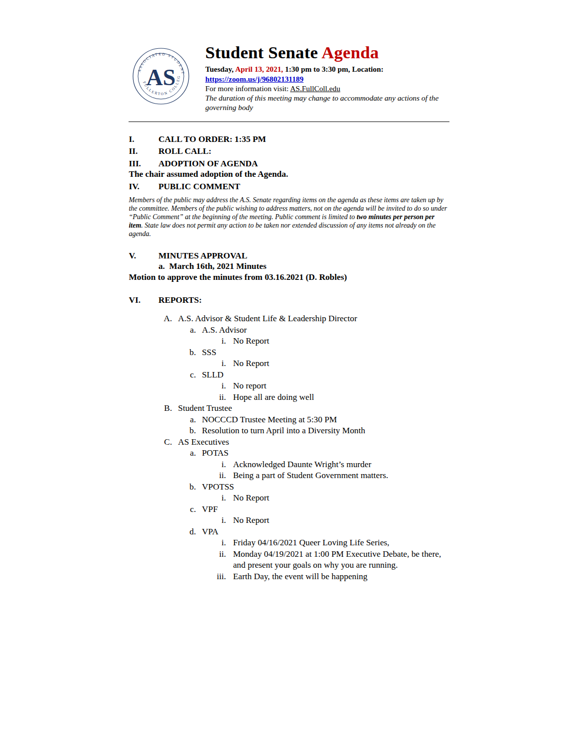ASSOCIATED STUDENTS FULLERTON COLLEGE AS
Student Senate Agenda
Tuesday, April 13, 2021, 1:30 pm to 3:30 pm, Location:
https://zoom.us/j/96802131189
For more information visit: AS.FullColl.edu
The duration of this meeting may change to accommodate any actions of the governing body
I. CALL TO ORDER: 1:35 PM
II. ROLL CALL:
III. ADOPTION OF AGENDA
The chair assumed adoption of the Agenda.
IV. PUBLIC COMMENT
Members of the public may address the A.S. Senate regarding items on the agenda as these items are taken up by the committee. Members of the public wishing to address matters, not on the agenda will be invited to do so under “Public Comment” at the beginning of the meeting. Public comment is limited to two minutes per person per item. State law does not permit any action to be taken nor extended discussion of any items not already on the agenda.
V. MINUTES APPROVAL
a. March 16th, 2021 Minutes
Motion to approve the minutes from 03.16.2021 (D. Robles)
VI. REPORTS:
A.S. Advisor & Student Life & Leadership Director
A.S. Advisor
No Report
SSS
No Report
SLLD
No report
Hope all are doing well
Student Trustee
NOCCCD Trustee Meeting at 5:30 PM
Resolution to turn April into a Diversity Month
AS Executives
POTAS
Acknowledged Daunte Wright’s murder
Being a part of Student Government matters.
VPOTSS
No Report
VPF
No Report
VPA
Friday 04/16/2021 Queer Loving Life Series,
Monday 04/19/2021 at 1:00 PM Executive Debate, be there, and present your goals on why you are running.
Earth Day, the event will be happening